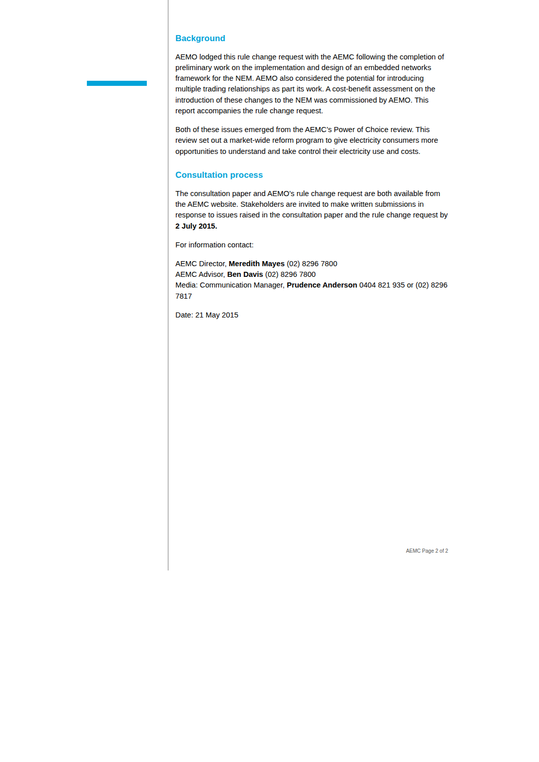Background
AEMO lodged this rule change request with the AEMC following the completion of preliminary work on the implementation and design of an embedded networks framework for the NEM. AEMO also considered the potential for introducing multiple trading relationships as part its work. A cost-benefit assessment on the introduction of these changes to the NEM was commissioned by AEMO. This report accompanies the rule change request.
Both of these issues emerged from the AEMC’s Power of Choice review. This review set out a market-wide reform program to give electricity consumers more opportunities to understand and take control their electricity use and costs.
Consultation process
The consultation paper and AEMO’s rule change request are both available from the AEMC website. Stakeholders are invited to make written submissions in response to issues raised in the consultation paper and the rule change request by 2 July 2015.
For information contact:
AEMC Director, Meredith Mayes (02) 8296 7800
AEMC Advisor, Ben Davis (02) 8296 7800
Media: Communication Manager, Prudence Anderson 0404 821 935 or (02) 8296 7817
Date: 21 May 2015
AEMC Page 2 of 2